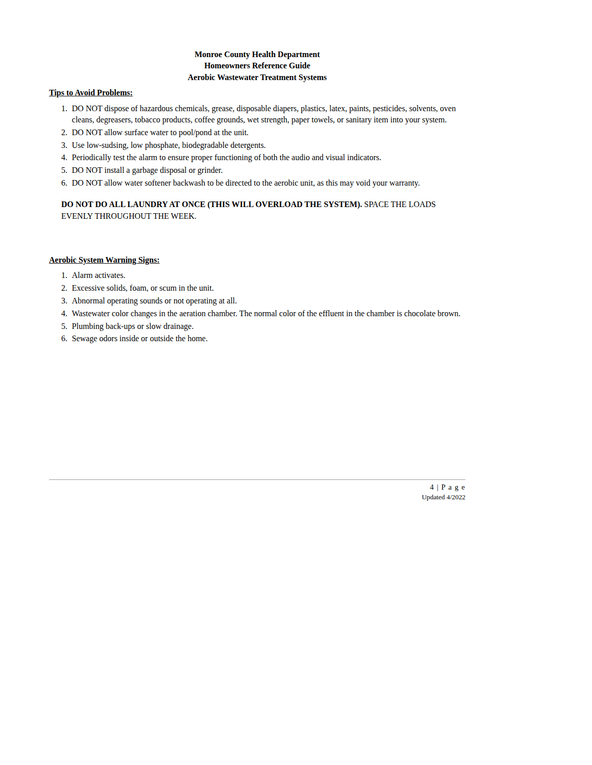Monroe County Health Department
Homeowners Reference Guide
Aerobic Wastewater Treatment Systems
Tips to Avoid Problems:
DO NOT dispose of hazardous chemicals, grease, disposable diapers, plastics, latex, paints, pesticides, solvents, oven cleans, degreasers, tobacco products, coffee grounds, wet strength, paper towels, or sanitary item into your system.
DO NOT allow surface water to pool/pond at the unit.
Use low-sudsing, low phosphate, biodegradable detergents.
Periodically test the alarm to ensure proper functioning of both the audio and visual indicators.
DO NOT install a garbage disposal or grinder.
DO NOT allow water softener backwash to be directed to the aerobic unit, as this may void your warranty.
DO NOT DO ALL LAUNDRY AT ONCE (THIS WILL OVERLOAD THE SYSTEM). SPACE THE LOADS EVENLY THROUGHOUT THE WEEK.
Aerobic System Warning Signs:
Alarm activates.
Excessive solids, foam, or scum in the unit.
Abnormal operating sounds or not operating at all.
Wastewater color changes in the aeration chamber. The normal color of the effluent in the chamber is chocolate brown.
Plumbing back-ups or slow drainage.
Sewage odors inside or outside the home.
4 | P a g e Updated 4/2022